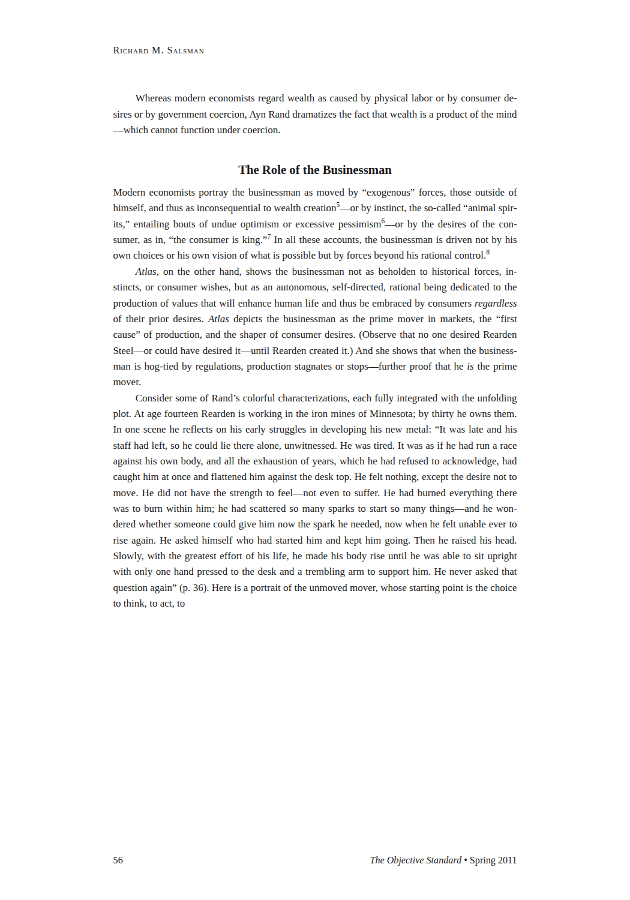Richard M. Salsman
Whereas modern economists regard wealth as caused by physical labor or by consumer desires or by government coercion, Ayn Rand dramatizes the fact that wealth is a product of the mind—which cannot function under coercion.
The Role of the Businessman
Modern economists portray the businessman as moved by “exogenous” forces, those outside of himself, and thus as inconsequential to wealth creation5—or by instinct, the so-called “animal spirits,” entailing bouts of undue optimism or excessive pessimism6—or by the desires of the consumer, as in, “the consumer is king.”7 In all these accounts, the businessman is driven not by his own choices or his own vision of what is possible but by forces beyond his rational control.8
Atlas, on the other hand, shows the businessman not as beholden to historical forces, instincts, or consumer wishes, but as an autonomous, self-directed, rational being dedicated to the production of values that will enhance human life and thus be embraced by consumers regardless of their prior desires. Atlas depicts the businessman as the prime mover in markets, the “first cause” of production, and the shaper of consumer desires. (Observe that no one desired Rearden Steel—or could have desired it—until Rearden created it.) And she shows that when the businessman is hog-tied by regulations, production stagnates or stops—further proof that he is the prime mover.
Consider some of Rand’s colorful characterizations, each fully integrated with the unfolding plot. At age fourteen Rearden is working in the iron mines of Minnesota; by thirty he owns them. In one scene he reflects on his early struggles in developing his new metal: “It was late and his staff had left, so he could lie there alone, unwitnessed. He was tired. It was as if he had run a race against his own body, and all the exhaustion of years, which he had refused to acknowledge, had caught him at once and flattened him against the desk top. He felt nothing, except the desire not to move. He did not have the strength to feel—not even to suffer. He had burned everything there was to burn within him; he had scattered so many sparks to start so many things—and he wondered whether someone could give him now the spark he needed, now when he felt unable ever to rise again. He asked himself who had started him and kept him going. Then he raised his head. Slowly, with the greatest effort of his life, he made his body rise until he was able to sit upright with only one hand pressed to the desk and a trembling arm to support him. He never asked that question again” (p. 36). Here is a portrait of the unmoved mover, whose starting point is the choice to think, to act, to
56 The Objective Standard • Spring 2011